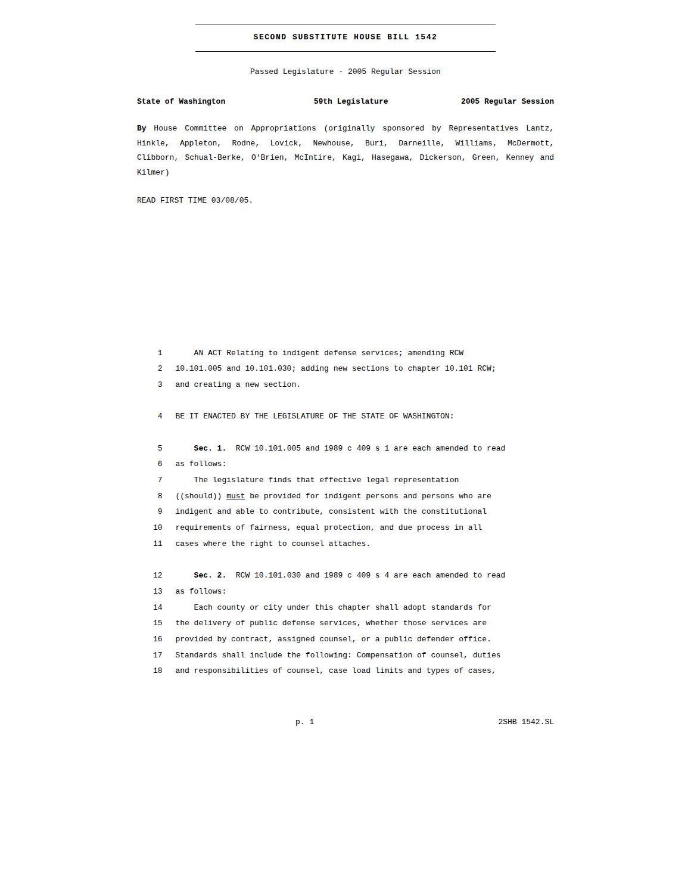SECOND SUBSTITUTE HOUSE BILL 1542
Passed Legislature - 2005 Regular Session
State of Washington 59th Legislature 2005 Regular Session
By House Committee on Appropriations (originally sponsored by Representatives Lantz, Hinkle, Appleton, Rodne, Lovick, Newhouse, Buri, Darneille, Williams, McDermott, Clibborn, Schual-Berke, O'Brien, McIntire, Kagi, Hasegawa, Dickerson, Green, Kenney and Kilmer)
READ FIRST TIME 03/08/05.
| 1 | AN ACT Relating to indigent defense services; amending RCW |
| 2 | 10.101.005 and 10.101.030; adding new sections to chapter 10.101 RCW; |
| 3 | and creating a new section. |
| 4 | BE IT ENACTED BY THE LEGISLATURE OF THE STATE OF WASHINGTON: |
| 5 | Sec. 1. RCW 10.101.005 and 1989 c 409 s 1 are each amended to read |
| 6 | as follows: |
| 7 | The legislature finds that effective legal representation |
| 8 | ((should)) must be provided for indigent persons and persons who are |
| 9 | indigent and able to contribute, consistent with the constitutional |
| 10 | requirements of fairness, equal protection, and due process in all |
| 11 | cases where the right to counsel attaches. |
| 12 | Sec. 2. RCW 10.101.030 and 1989 c 409 s 4 are each amended to read |
| 13 | as follows: |
| 14 | Each county or city under this chapter shall adopt standards for |
| 15 | the delivery of public defense services, whether those services are |
| 16 | provided by contract, assigned counsel, or a public defender office. |
| 17 | Standards shall include the following: Compensation of counsel, duties |
| 18 | and responsibilities of counsel, case load limits and types of cases, |
p. 1 2SHB 1542.SL